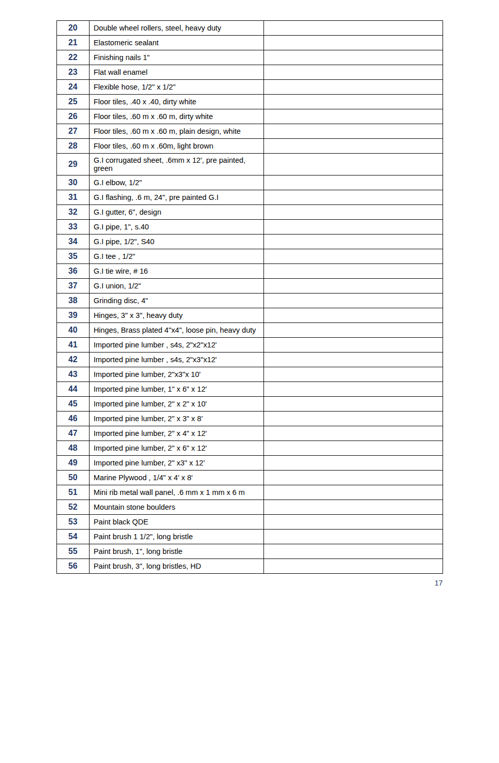| 20 | Double wheel rollers, steel, heavy duty | |
| 21 | Elastomeric sealant | |
| 22 | Finishing nails 1" | |
| 23 | Flat wall enamel | |
| 24 | Flexible hose, 1/2" x 1/2" | |
| 25 | Floor tiles, .40 x .40, dirty white | |
| 26 | Floor tiles, .60 m x .60 m, dirty white | |
| 27 | Floor tiles, .60 m x .60 m, plain design, white | |
| 28 | Floor tiles, .60 m x .60m, light brown | |
| 29 | G.I corrugated sheet, .6mm x 12', pre painted, green | |
| 30 | G.I elbow, 1/2" | |
| 31 | G.I flashing, .6 m, 24", pre painted G.I | |
| 32 | G.I gutter, 6", design | |
| 33 | G.I pipe, 1", s.40 | |
| 34 | G.I pipe, 1/2", S40 | |
| 35 | G.I tee , 1/2" | |
| 36 | G.I tie wire, # 16 | |
| 37 | G.I union, 1/2" | |
| 38 | Grinding disc, 4" | |
| 39 | Hinges, 3" x 3", heavy duty | |
| 40 | Hinges, Brass plated 4"x4", loose pin, heavy duty | |
| 41 | Imported pine lumber , s4s, 2"x2"x12' | |
| 42 | Imported pine lumber , s4s, 2"x3"x12' | |
| 43 | Imported pine lumber, 2"x3"x 10' | |
| 44 | Imported pine lumber, 1" x 6" x 12' | |
| 45 | Imported pine lumber, 2" x 2" x 10' | |
| 46 | Imported pine lumber, 2" x 3" x 8' | |
| 47 | Imported pine lumber, 2" x 4" x 12' | |
| 48 | Imported pine lumber, 2" x 6" x 12' | |
| 49 | Imported pine lumber, 2" x3" x 12' | |
| 50 | Marine Plywood , 1/4" x 4' x 8' | |
| 51 | Mini rib metal wall panel, .6 mm x 1 mm x 6 m | |
| 52 | Mountain stone boulders | |
| 53 | Paint black QDE | |
| 54 | Paint brush 1 1/2", long bristle | |
| 55 | Paint brush, 1", long bristle | |
| 56 | Paint brush, 3", long bristles, HD | |
17